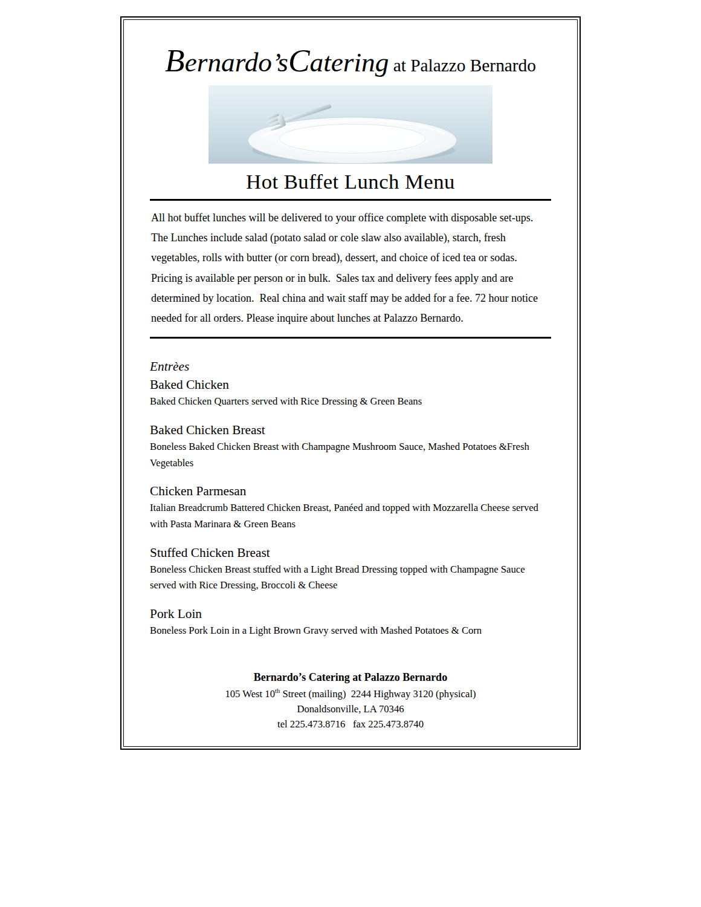Bernardo’sCatering at Palazzo Bernardo
Hot Buffet Lunch Menu
All hot buffet lunches will be delivered to your office complete with disposable set-ups. The Lunches include salad (potato salad or cole slaw also available), starch, fresh vegetables, rolls with butter (or corn bread), dessert, and choice of iced tea or sodas. Pricing is available per person or in bulk. Sales tax and delivery fees apply and are determined by location. Real china and wait staff may be added for a fee. 72 hour notice needed for all orders. Please inquire about lunches at Palazzo Bernardo.
Entrèes
Baked Chicken
Baked Chicken Quarters served with Rice Dressing & Green Beans
Baked Chicken Breast
Boneless Baked Chicken Breast with Champagne Mushroom Sauce, Mashed Potatoes &Fresh Vegetables
Chicken Parmesan
Italian Breadcrumb Battered Chicken Breast, Panéed and topped with Mozzarella Cheese served with Pasta Marinara & Green Beans
Stuffed Chicken Breast
Boneless Chicken Breast stuffed with a Light Bread Dressing topped with Champagne Sauce served with Rice Dressing, Broccoli & Cheese
Pork Loin
Boneless Pork Loin in a Light Brown Gravy served with Mashed Potatoes & Corn
Bernardo’s Catering at Palazzo Bernardo
105 West 10th Street (mailing) 2244 Highway 3120 (physical)
Donaldsonville, LA 70346
tel 225.473.8716 fax 225.473.8740